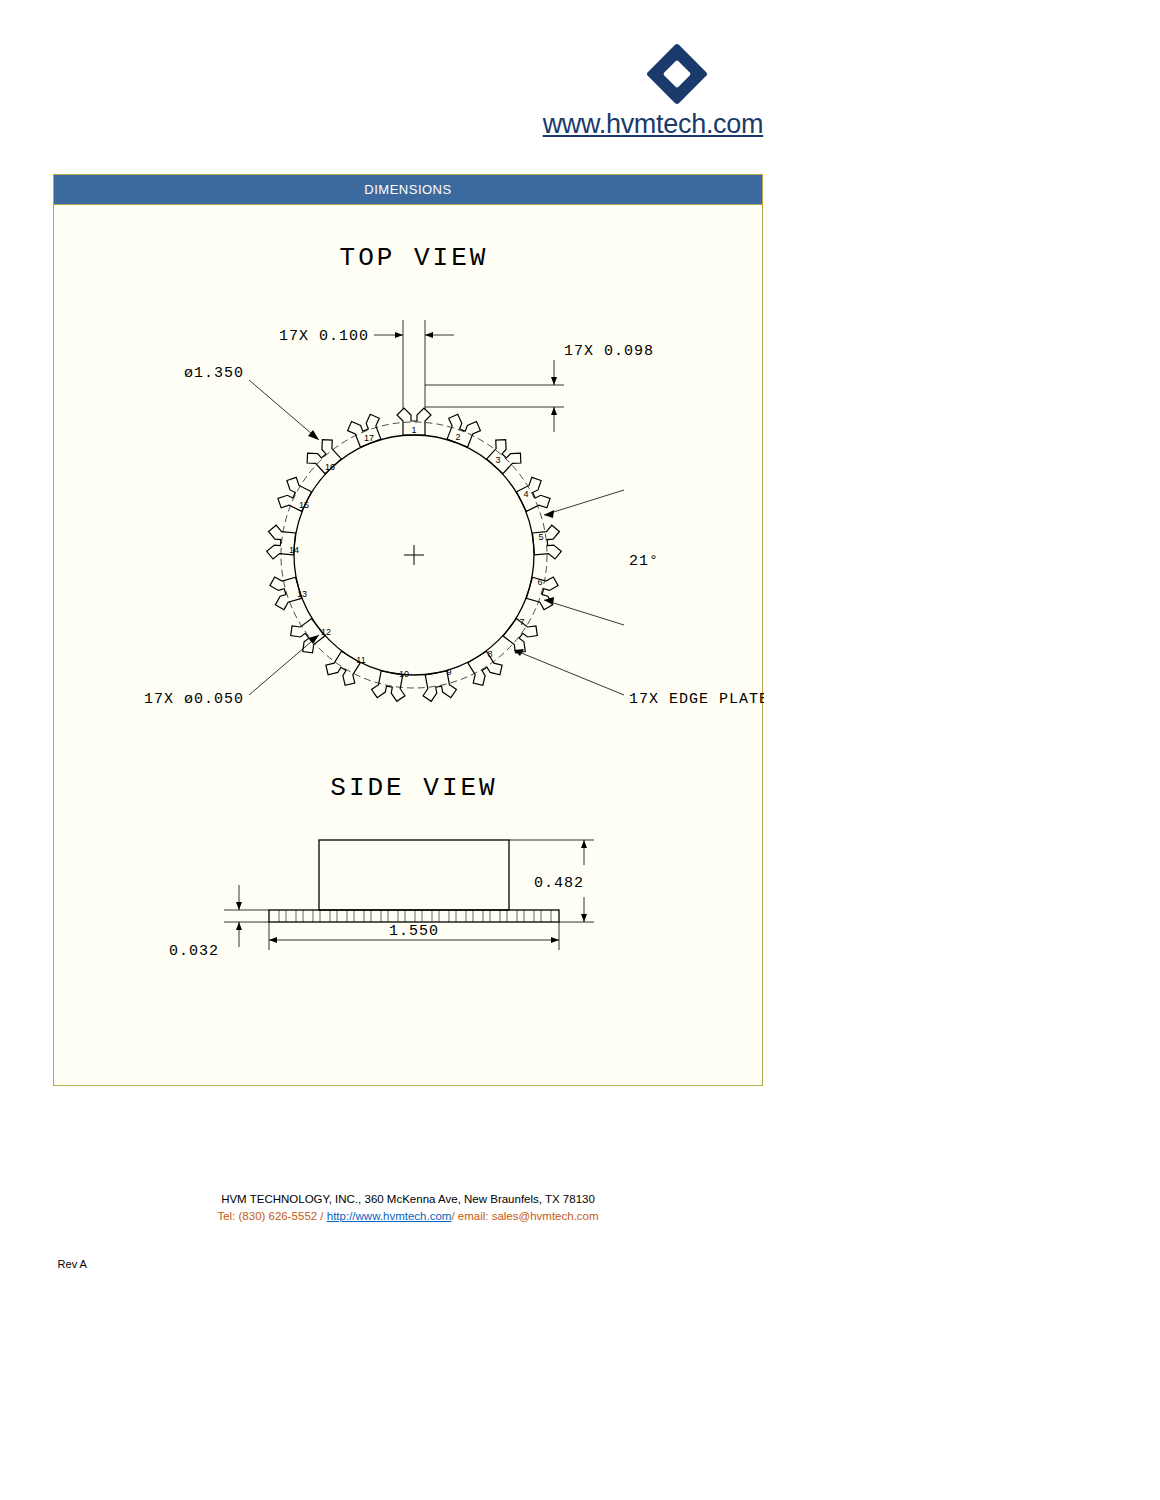www.hvmtech.com
DIMENSIONS
TOP VIEW 1 2 3 4 5 6 7 8 9 10 11 12 13 14 15 16 17 17X 0.100 17X 0.098 ø1.350 21° 17X ø0.050 17X EDGE PLATE SIDE VIEW 0.482 0.032 1.550
HVM TECHNOLOGY, INC., 360 McKenna Ave, New Braunfels, TX 78130
Tel: (830) 626-5552 / http://www.hvmtech.com/ email: sales@hvmtech.com
Rev A